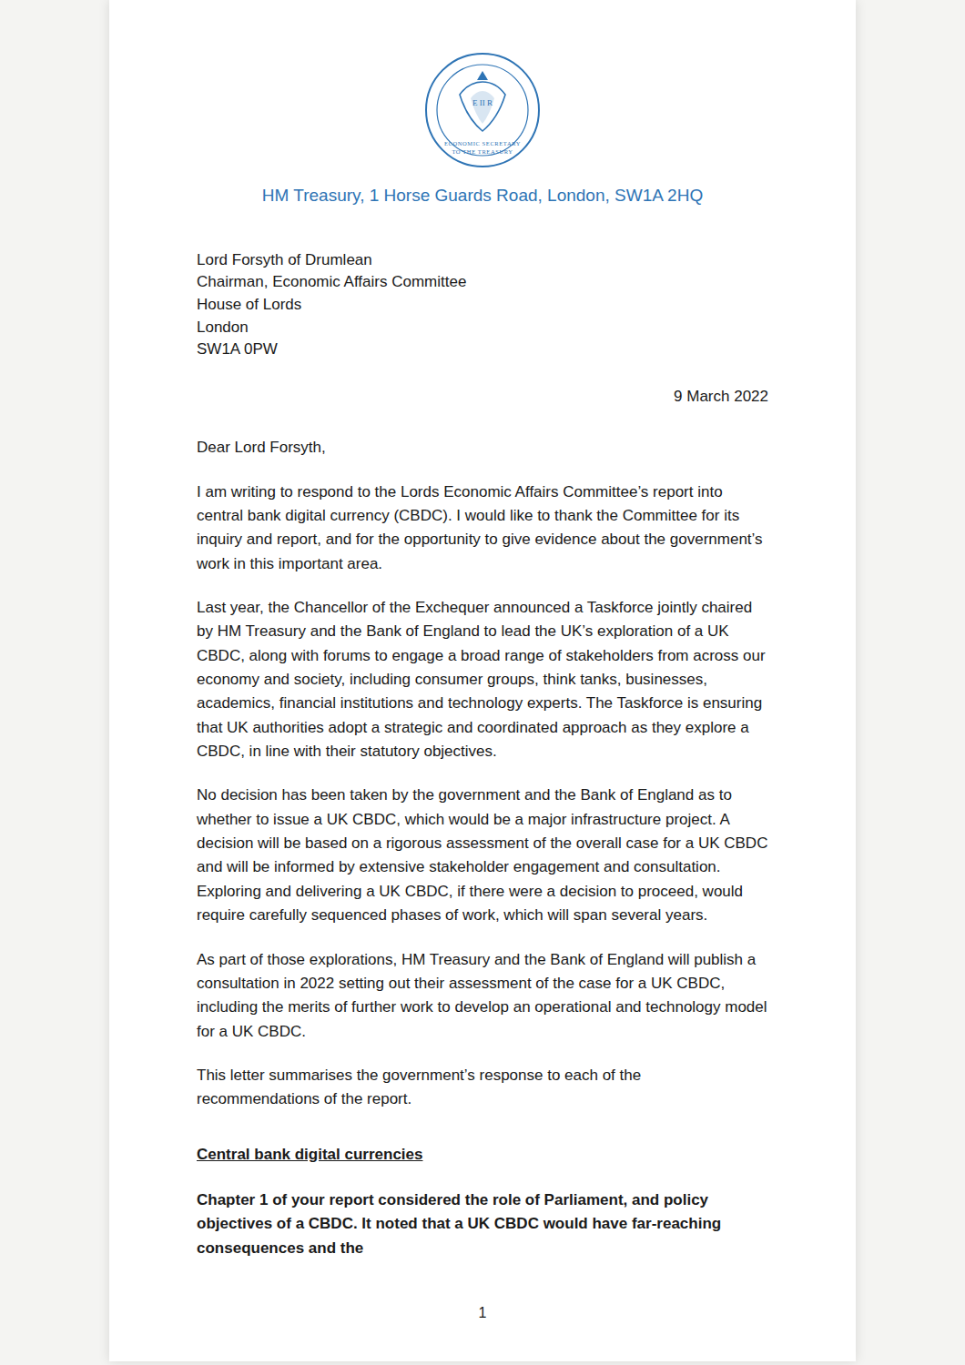Economic Secretary to the Treasury seal E II R ECONOMIC SECRETARY TO THE TREASURY
HM Treasury, 1 Horse Guards Road, London, SW1A 2HQ
Lord Forsyth of Drumlean
Chairman, Economic Affairs Committee
House of Lords
London
SW1A 0PW
9 March 2022
Dear Lord Forsyth,
I am writing to respond to the Lords Economic Affairs Committee’s report into central bank digital currency (CBDC). I would like to thank the Committee for its inquiry and report, and for the opportunity to give evidence about the government’s work in this important area.
Last year, the Chancellor of the Exchequer announced a Taskforce jointly chaired by HM Treasury and the Bank of England to lead the UK’s exploration of a UK CBDC, along with forums to engage a broad range of stakeholders from across our economy and society, including consumer groups, think tanks, businesses, academics, financial institutions and technology experts. The Taskforce is ensuring that UK authorities adopt a strategic and coordinated approach as they explore a CBDC, in line with their statutory objectives.
No decision has been taken by the government and the Bank of England as to whether to issue a UK CBDC, which would be a major infrastructure project. A decision will be based on a rigorous assessment of the overall case for a UK CBDC and will be informed by extensive stakeholder engagement and consultation. Exploring and delivering a UK CBDC, if there were a decision to proceed, would require carefully sequenced phases of work, which will span several years.
As part of those explorations, HM Treasury and the Bank of England will publish a consultation in 2022 setting out their assessment of the case for a UK CBDC, including the merits of further work to develop an operational and technology model for a UK CBDC.
This letter summarises the government’s response to each of the recommendations of the report.
Central bank digital currencies
Chapter 1 of your report considered the role of Parliament, and policy objectives of a CBDC. It noted that a UK CBDC would have far-reaching consequences and the
1